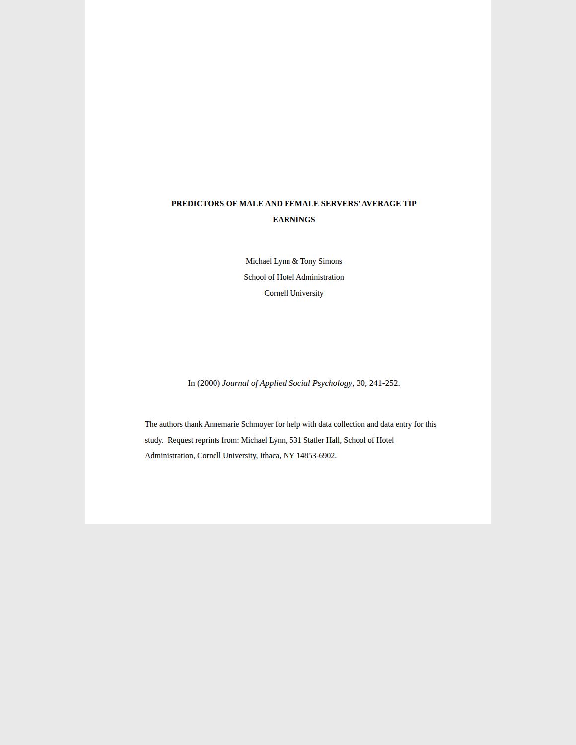PREDICTORS OF MALE AND FEMALE SERVERS’ AVERAGE TIP
EARNINGS
Michael Lynn & Tony Simons
School of Hotel Administration
Cornell University
In (2000) Journal of Applied Social Psychology, 30, 241-252.
The authors thank Annemarie Schmoyer for help with data collection and data entry for this study. Request reprints from: Michael Lynn, 531 Statler Hall, School of Hotel Administration, Cornell University, Ithaca, NY 14853-6902.